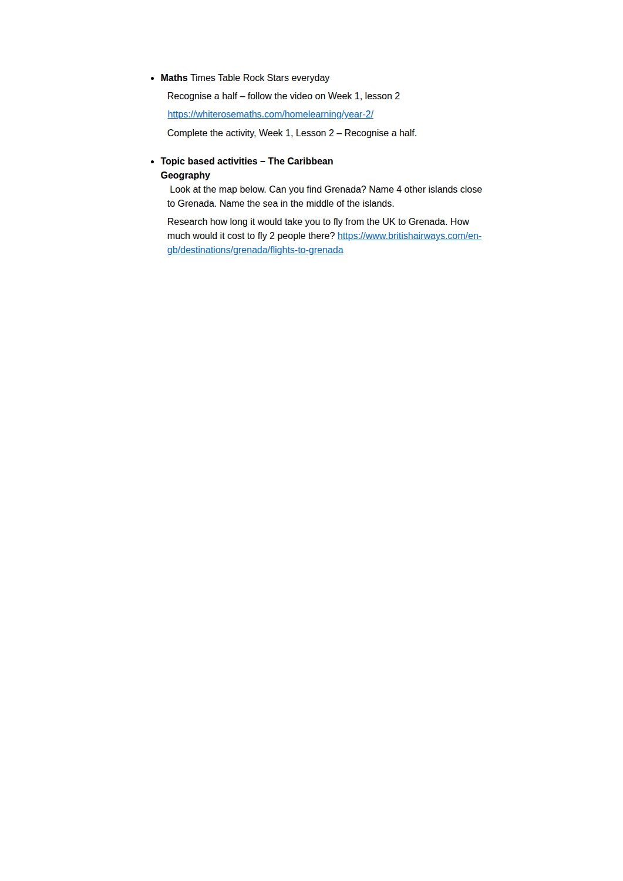Maths Times Table Rock Stars everyday
Recognise a half – follow the video on Week 1, lesson 2
https://whiterosemaths.com/homelearning/year-2/
Complete the activity, Week 1, Lesson 2 – Recognise a half.
Topic based activities – The Caribbean
Geography
Look at the map below. Can you find Grenada? Name 4 other islands close to Grenada. Name the sea in the middle of the islands.
Research how long it would take you to fly from the UK to Grenada. How much would it cost to fly 2 people there? https://www.britishairways.com/en-gb/destinations/grenada/flights-to-grenada